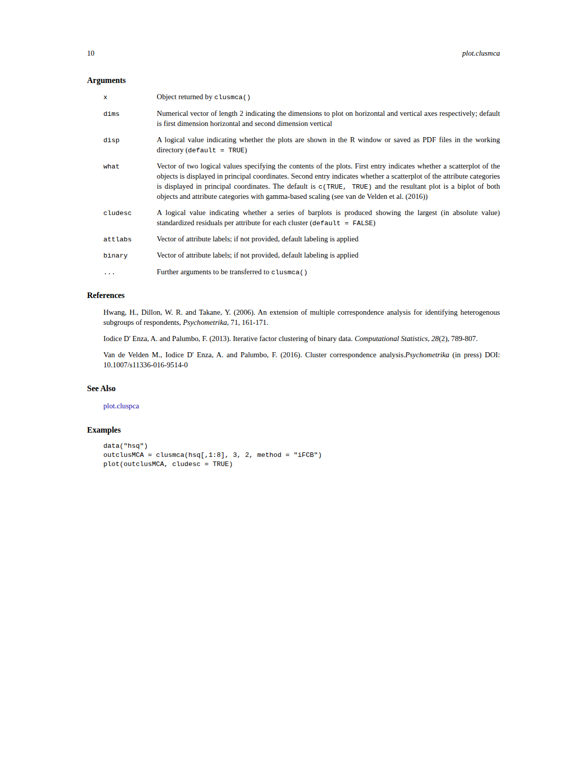10 plot.clusmca
Arguments
x
Object returned by clusmca()
dims
Numerical vector of length 2 indicating the dimensions to plot on horizontal and vertical axes respectively; default is first dimension horizontal and second dimension vertical
disp
A logical value indicating whether the plots are shown in the R window or saved as PDF files in the working directory (default = TRUE)
what
Vector of two logical values specifying the contents of the plots. First entry indicates whether a scatterplot of the objects is displayed in principal coordinates. Second entry indicates whether a scatterplot of the attribute categories is displayed in principal coordinates. The default is c(TRUE, TRUE) and the resultant plot is a biplot of both objects and attribute categories with gamma-based scaling (see van de Velden et al. (2016))
cludesc
A logical value indicating whether a series of barplots is produced showing the largest (in absolute value) standardized residuals per attribute for each cluster (default = FALSE)
attlabs
Vector of attribute labels; if not provided, default labeling is applied
binary
Vector of attribute labels; if not provided, default labeling is applied
...
Further arguments to be transferred to clusmca()
References
Hwang, H., Dillon, W. R. and Takane, Y. (2006). An extension of multiple correspondence analysis for identifying heterogenous subgroups of respondents, Psychometrika, 71, 161-171.
Iodice D' Enza, A. and Palumbo, F. (2013). Iterative factor clustering of binary data. Computational Statistics, 28(2), 789-807.
Van de Velden M., Iodice D' Enza, A. and Palumbo, F. (2016). Cluster correspondence analysis.Psychometrika (in press) DOI: 10.1007/s11336-016-9514-0
See Also
plot.cluspca
Examples
data("hsq")
outclusMCA = clusmca(hsq[,1:8], 3, 2, method = "iFCB")
plot(outclusMCA, cludesc = TRUE)